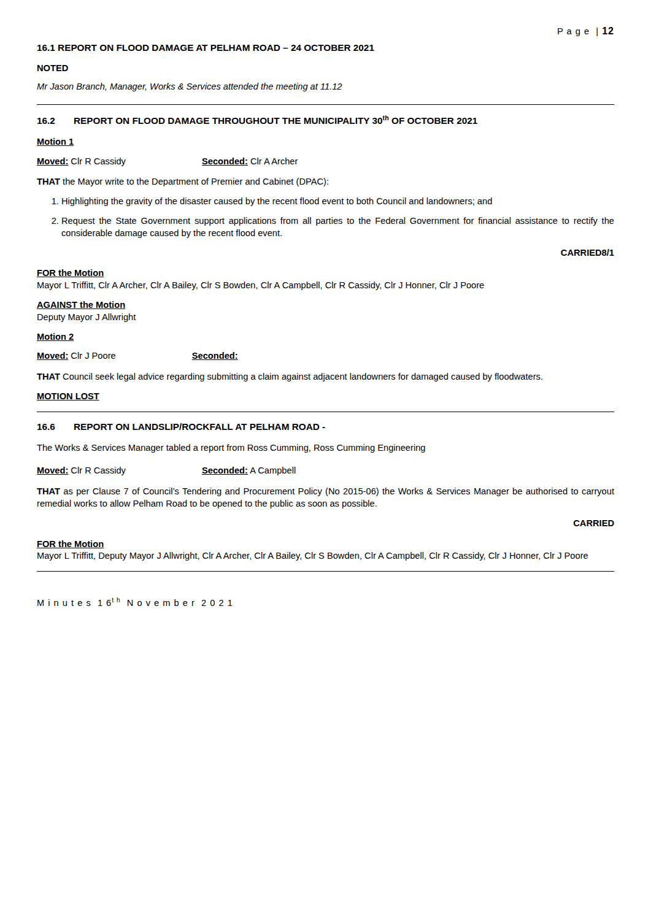P a g e | 12
16.1 REPORT ON FLOOD DAMAGE AT PELHAM ROAD – 24 OCTOBER 2021
NOTED
Mr Jason Branch, Manager, Works & Services attended the meeting at 11.12
16.2 REPORT ON FLOOD DAMAGE THROUGHOUT THE MUNICIPALITY 30th OF OCTOBER 2021
Motion 1
Moved: Clr R Cassidy Seconded: Clr A Archer
THAT the Mayor write to the Department of Premier and Cabinet (DPAC):
Highlighting the gravity of the disaster caused by the recent flood event to both Council and landowners; and
Request the State Government support applications from all parties to the Federal Government for financial assistance to rectify the considerable damage caused by the recent flood event.
CARRIED8/1
FOR the Motion
Mayor L Triffitt, Clr A Archer, Clr A Bailey, Clr S Bowden, Clr A Campbell, Clr R Cassidy, Clr J Honner, Clr J Poore
AGAINST the Motion
Deputy Mayor J Allwright
Motion 2
Moved: Clr J Poore Seconded:
THAT Council seek legal advice regarding submitting a claim against adjacent landowners for damaged caused by floodwaters.
MOTION LOST
16.6 REPORT ON LANDSLIP/ROCKFALL AT PELHAM ROAD -
The Works & Services Manager tabled a report from Ross Cumming, Ross Cumming Engineering
Moved: Clr R Cassidy Seconded: A Campbell
THAT as per Clause 7 of Council’s Tendering and Procurement Policy (No 2015-06) the Works & Services Manager be authorised to carryout remedial works to allow Pelham Road to be opened to the public as soon as possible.
CARRIED
FOR the Motion
Mayor L Triffitt, Deputy Mayor J Allwright, Clr A Archer, Clr A Bailey, Clr S Bowden, Clr A Campbell, Clr R Cassidy, Clr J Honner, Clr J Poore
M i n u t e s 1 6t h N o v e m b e r 2 0 2 1